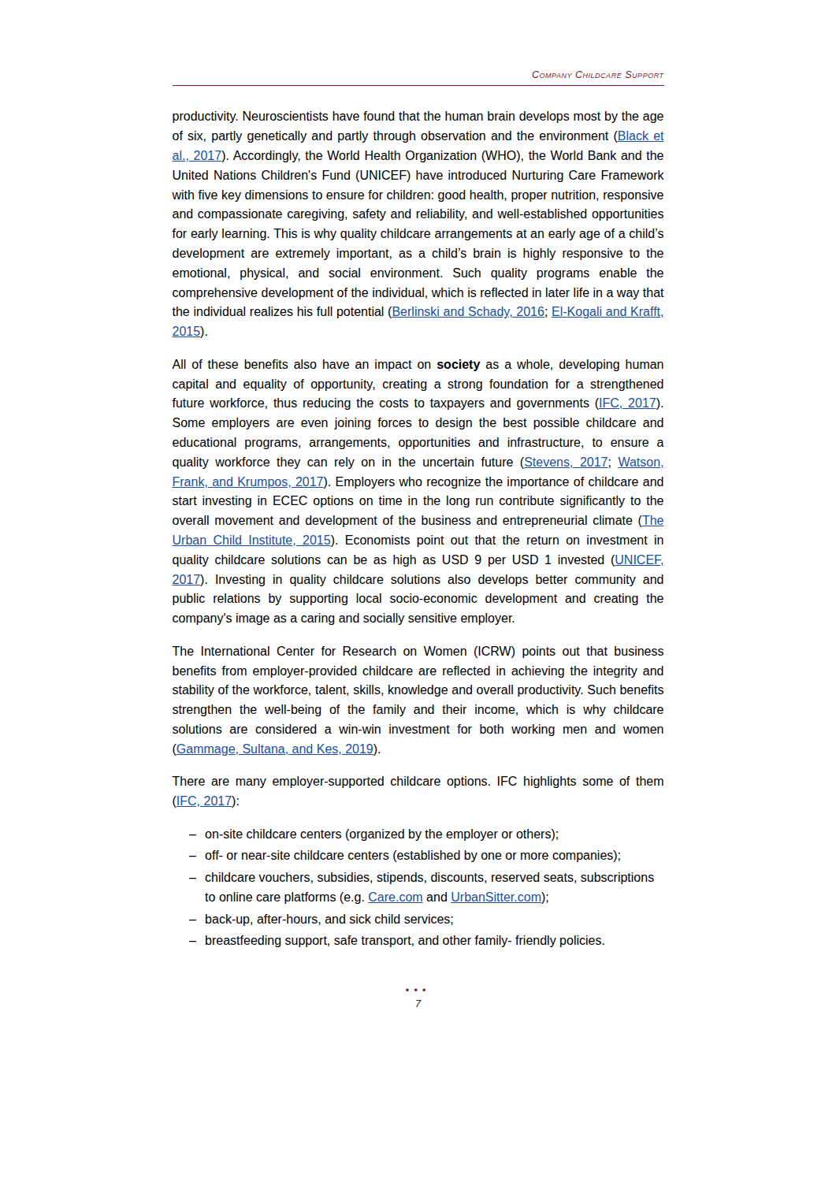Company Childcare Support
productivity. Neuroscientists have found that the human brain develops most by the age of six, partly genetically and partly through observation and the environment (Black et al., 2017). Accordingly, the World Health Organization (WHO), the World Bank and the United Nations Children's Fund (UNICEF) have introduced Nurturing Care Framework with five key dimensions to ensure for children: good health, proper nutrition, responsive and compassionate caregiving, safety and reliability, and well-established opportunities for early learning. This is why quality childcare arrangements at an early age of a child’s development are extremely important, as a child’s brain is highly responsive to the emotional, physical, and social environment. Such quality programs enable the comprehensive development of the individual, which is reflected in later life in a way that the individual realizes his full potential (Berlinski and Schady, 2016; El-Kogali and Krafft, 2015).
All of these benefits also have an impact on society as a whole, developing human capital and equality of opportunity, creating a strong foundation for a strengthened future workforce, thus reducing the costs to taxpayers and governments (IFC, 2017). Some employers are even joining forces to design the best possible childcare and educational programs, arrangements, opportunities and infrastructure, to ensure a quality workforce they can rely on in the uncertain future (Stevens, 2017; Watson, Frank, and Krumpos, 2017). Employers who recognize the importance of childcare and start investing in ECEC options on time in the long run contribute significantly to the overall movement and development of the business and entrepreneurial climate (The Urban Child Institute, 2015). Economists point out that the return on investment in quality childcare solutions can be as high as USD 9 per USD 1 invested (UNICEF, 2017). Investing in quality childcare solutions also develops better community and public relations by supporting local socio-economic development and creating the company's image as a caring and socially sensitive employer.
The International Center for Research on Women (ICRW) points out that business benefits from employer-provided childcare are reflected in achieving the integrity and stability of the workforce, talent, skills, knowledge and overall productivity. Such benefits strengthen the well-being of the family and their income, which is why childcare solutions are considered a win-win investment for both working men and women (Gammage, Sultana, and Kes, 2019).
There are many employer-supported childcare options. IFC highlights some of them (IFC, 2017):
on-site childcare centers (organized by the employer or others);
off- or near-site childcare centers (established by one or more companies);
childcare vouchers, subsidies, stipends, discounts, reserved seats, subscriptions to online care platforms (e.g. Care.com and UrbanSitter.com);
back-up, after-hours, and sick child services;
breastfeeding support, safe transport, and other family- friendly policies.
••• 7